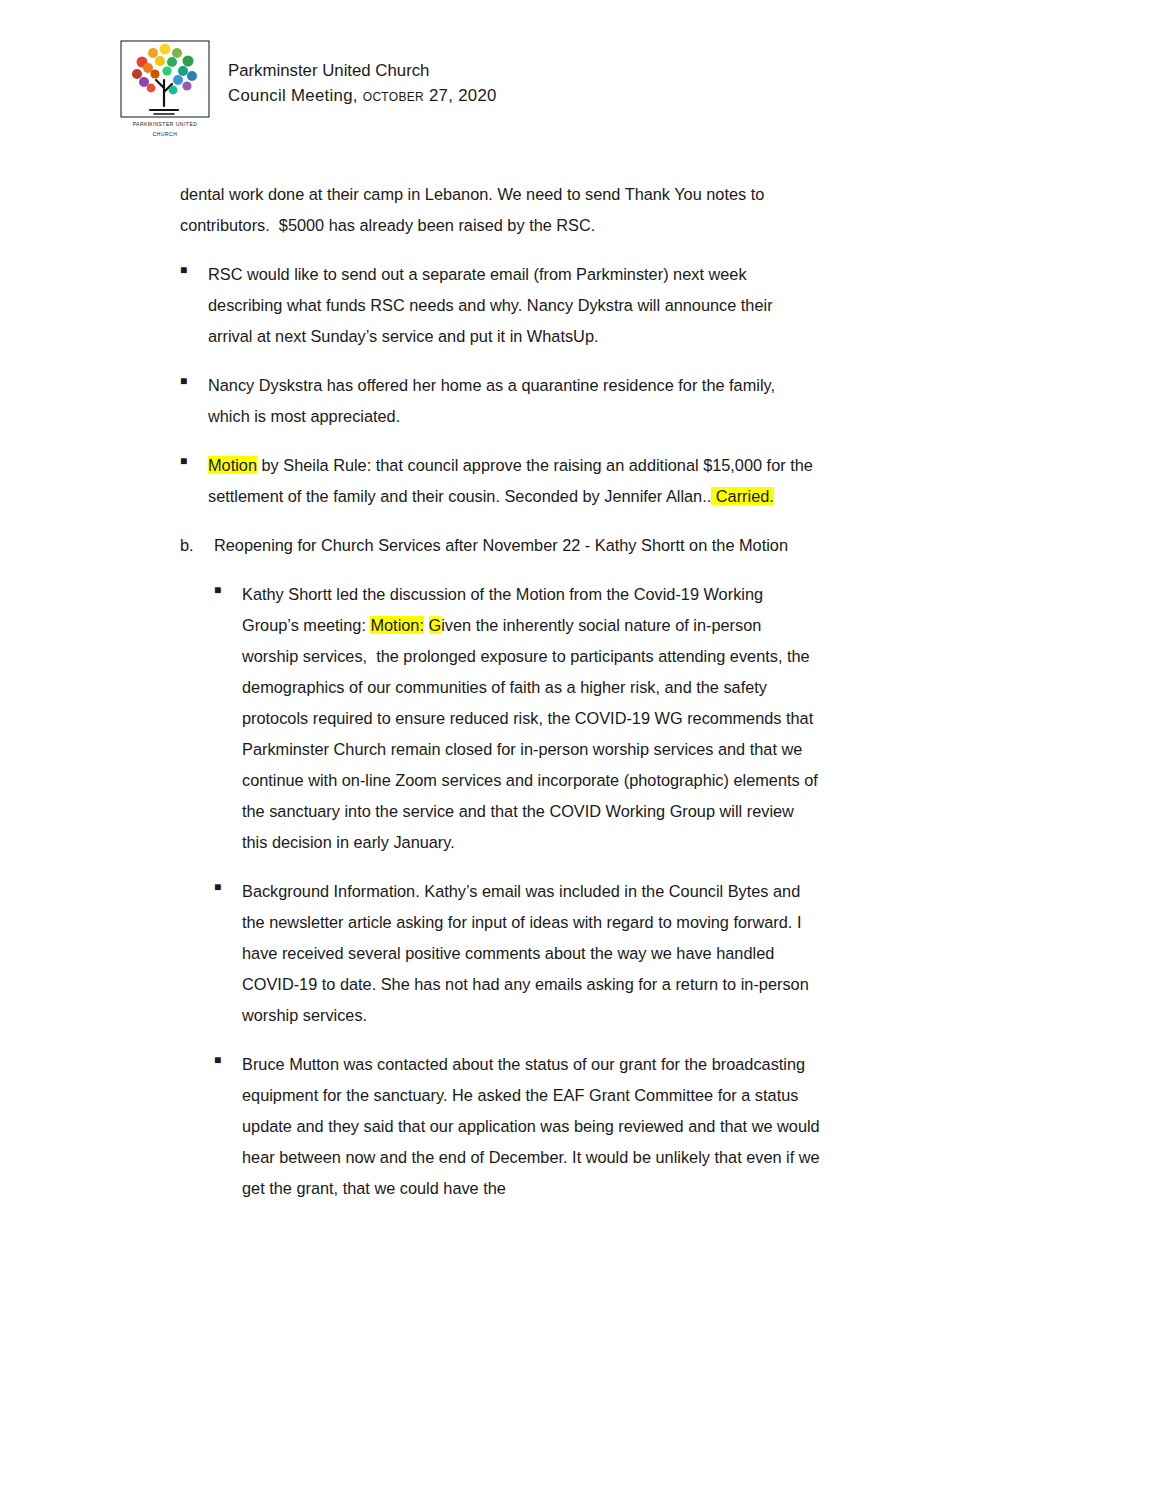PARKMINSTER UNITED CHURCH
Parkminster United Church
Council Meeting, October 27, 2020
dental work done at their camp in Lebanon. We need to send Thank You notes to contributors. $5000 has already been raised by the RSC.
RSC would like to send out a separate email (from Parkminster) next week describing what funds RSC needs and why. Nancy Dykstra will announce their arrival at next Sunday’s service and put it in WhatsUp.
Nancy Dyskstra has offered her home as a quarantine residence for the family, which is most appreciated.
Motion by Sheila Rule: that council approve the raising an additional $15,000 for the settlement of the family and their cousin. Seconded by Jennifer Allan.. Carried.
b. Reopening for Church Services after November 22 - Kathy Shortt on the Motion
Kathy Shortt led the discussion of the Motion from the Covid-19 Working Group’s meeting: Motion: Given the inherently social nature of in-person worship services, the prolonged exposure to participants attending events, the demographics of our communities of faith as a higher risk, and the safety protocols required to ensure reduced risk, the COVID-19 WG recommends that Parkminster Church remain closed for in-person worship services and that we continue with on-line Zoom services and incorporate (photographic) elements of the sanctuary into the service and that the COVID Working Group will review this decision in early January.
Background Information. Kathy’s email was included in the Council Bytes and the newsletter article asking for input of ideas with regard to moving forward. I have received several positive comments about the way we have handled COVID-19 to date. She has not had any emails asking for a return to in-person worship services.
Bruce Mutton was contacted about the status of our grant for the broadcasting equipment for the sanctuary. He asked the EAF Grant Committee for a status update and they said that our application was being reviewed and that we would hear between now and the end of December. It would be unlikely that even if we get the grant, that we could have the